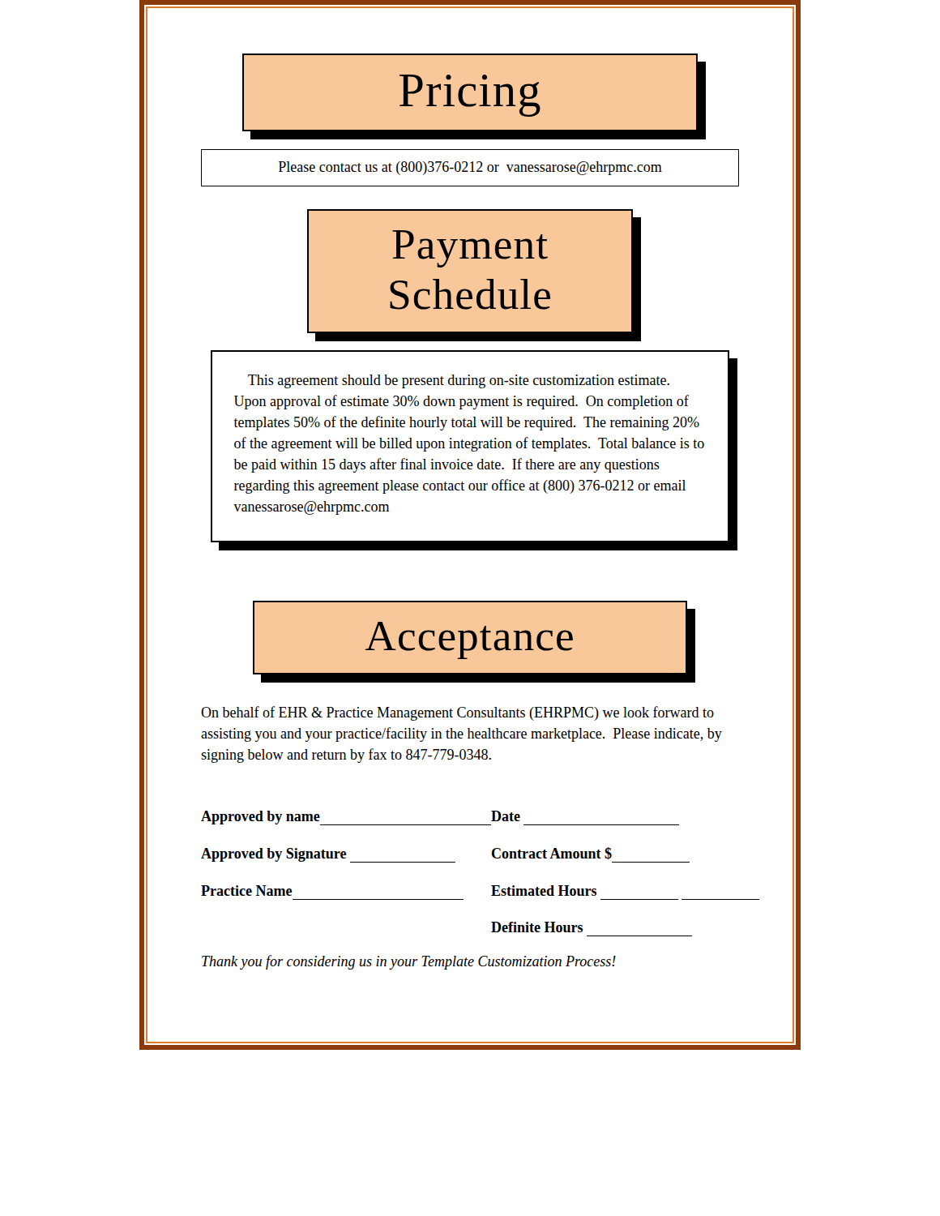Pricing
Please contact us at (800)376-0212 or vanessarose@ehrpmc.com
Payment Schedule
This agreement should be present during on-site customization estimate. Upon approval of estimate 30% down payment is required. On completion of templates 50% of the definite hourly total will be required. The remaining 20% of the agreement will be billed upon integration of templates. Total balance is to be paid within 15 days after final invoice date. If there are any questions regarding this agreement please contact our office at (800) 376-0212 or email vanessarose@ehrpmc.com
Acceptance
On behalf of EHR & Practice Management Consultants (EHRPMC) we look forward to assisting you and your practice/facility in the healthcare marketplace. Please indicate, by signing below and return by fax to 847-779-0348.
| Approved by name | Date |
| Approved by Signature | Contract Amount $ |
| Practice Name | Estimated Hours |
| | Definite Hours |
Thank you for considering us in your Template Customization Process!